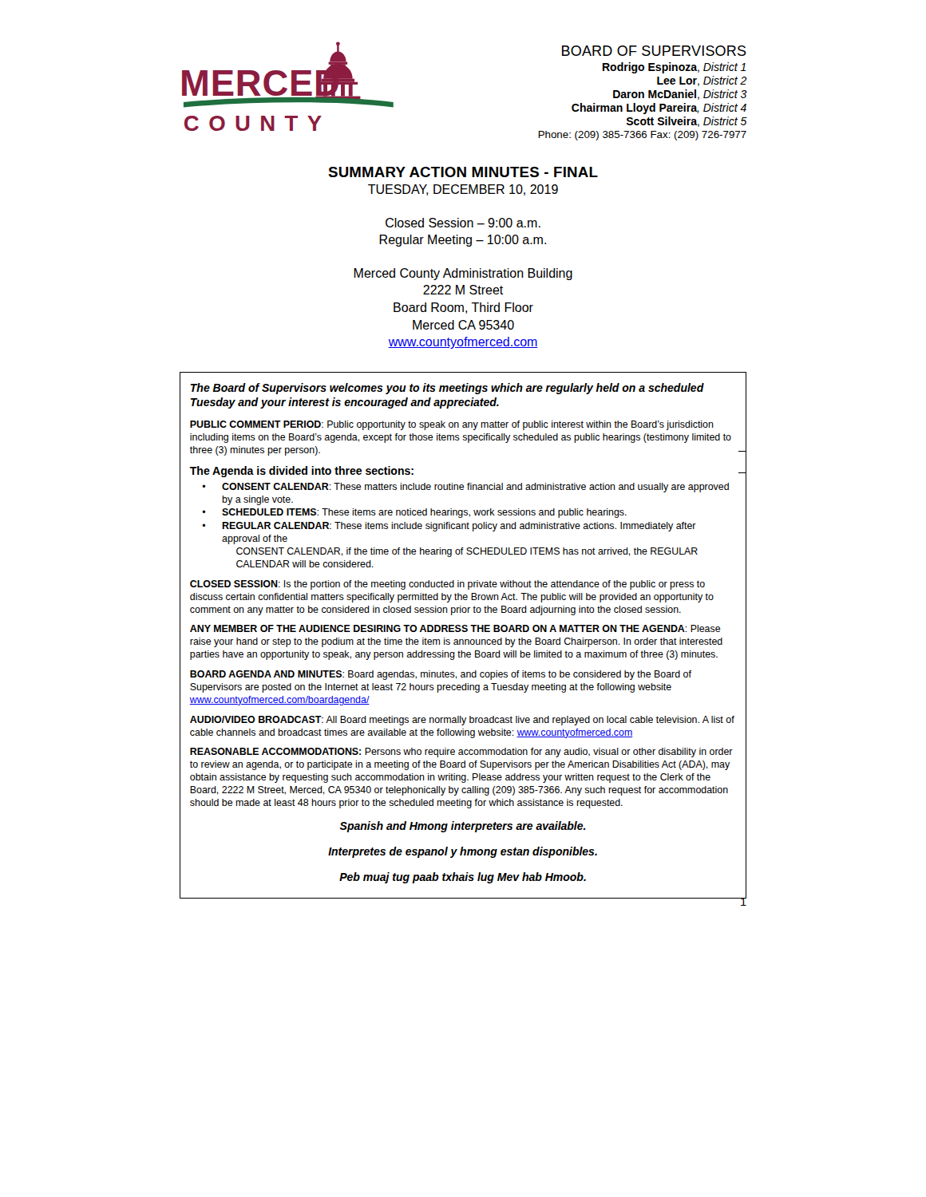MERCED COUNTY
BOARD OF SUPERVISORS
Rodrigo Espinoza, District 1
Lee Lor, District 2
Daron McDaniel, District 3
Chairman Lloyd Pareira, District 4
Scott Silveira, District 5
Phone: (209) 385-7366 Fax: (209) 726-7977
SUMMARY ACTION MINUTES - FINAL
TUESDAY, DECEMBER 10, 2019
Closed Session – 9:00 a.m.
Regular Meeting – 10:00 a.m.
Merced County Administration Building
2222 M Street
Board Room, Third Floor
Merced CA 95340
www.countyofmerced.com
The Board of Supervisors welcomes you to its meetings which are regularly held on a scheduled Tuesday and your interest is encouraged and appreciated.
PUBLIC COMMENT PERIOD: Public opportunity to speak on any matter of public interest within the Board’s jurisdiction including items on the Board’s agenda, except for those items specifically scheduled as public hearings (testimony limited to three (3) minutes per person).
The Agenda is divided into three sections:
CONSENT CALENDAR: These matters include routine financial and administrative action and usually are approved by a single vote.
SCHEDULED ITEMS: These items are noticed hearings, work sessions and public hearings.
REGULAR CALENDAR: These items include significant policy and administrative actions. Immediately after approval of the CONSENT CALENDAR, if the time of the hearing of SCHEDULED ITEMS has not arrived, the REGULAR CALENDAR will be considered.
CLOSED SESSION: Is the portion of the meeting conducted in private without the attendance of the public or press to discuss certain confidential matters specifically permitted by the Brown Act. The public will be provided an opportunity to comment on any matter to be considered in closed session prior to the Board adjourning into the closed session.
ANY MEMBER OF THE AUDIENCE DESIRING TO ADDRESS THE BOARD ON A MATTER ON THE AGENDA: Please raise your hand or step to the podium at the time the item is announced by the Board Chairperson. In order that interested parties have an opportunity to speak, any person addressing the Board will be limited to a maximum of three (3) minutes.
BOARD AGENDA AND MINUTES: Board agendas, minutes, and copies of items to be considered by the Board of Supervisors are posted on the Internet at least 72 hours preceding a Tuesday meeting at the following website www.countyofmerced.com/boardagenda/
AUDIO/VIDEO BROADCAST: All Board meetings are normally broadcast live and replayed on local cable television. A list of cable channels and broadcast times are available at the following website: www.countyofmerced.com
REASONABLE ACCOMMODATIONS: Persons who require accommodation for any audio, visual or other disability in order to review an agenda, or to participate in a meeting of the Board of Supervisors per the American Disabilities Act (ADA), may obtain assistance by requesting such accommodation in writing. Please address your written request to the Clerk of the Board, 2222 M Street, Merced, CA 95340 or telephonically by calling (209) 385-7366. Any such request for accommodation should be made at least 48 hours prior to the scheduled meeting for which assistance is requested.
Spanish and Hmong interpreters are available.
Interpretes de espanol y hmong estan disponibles.
Peb muaj tug paab txhais lug Mev hab Hmoob.
1